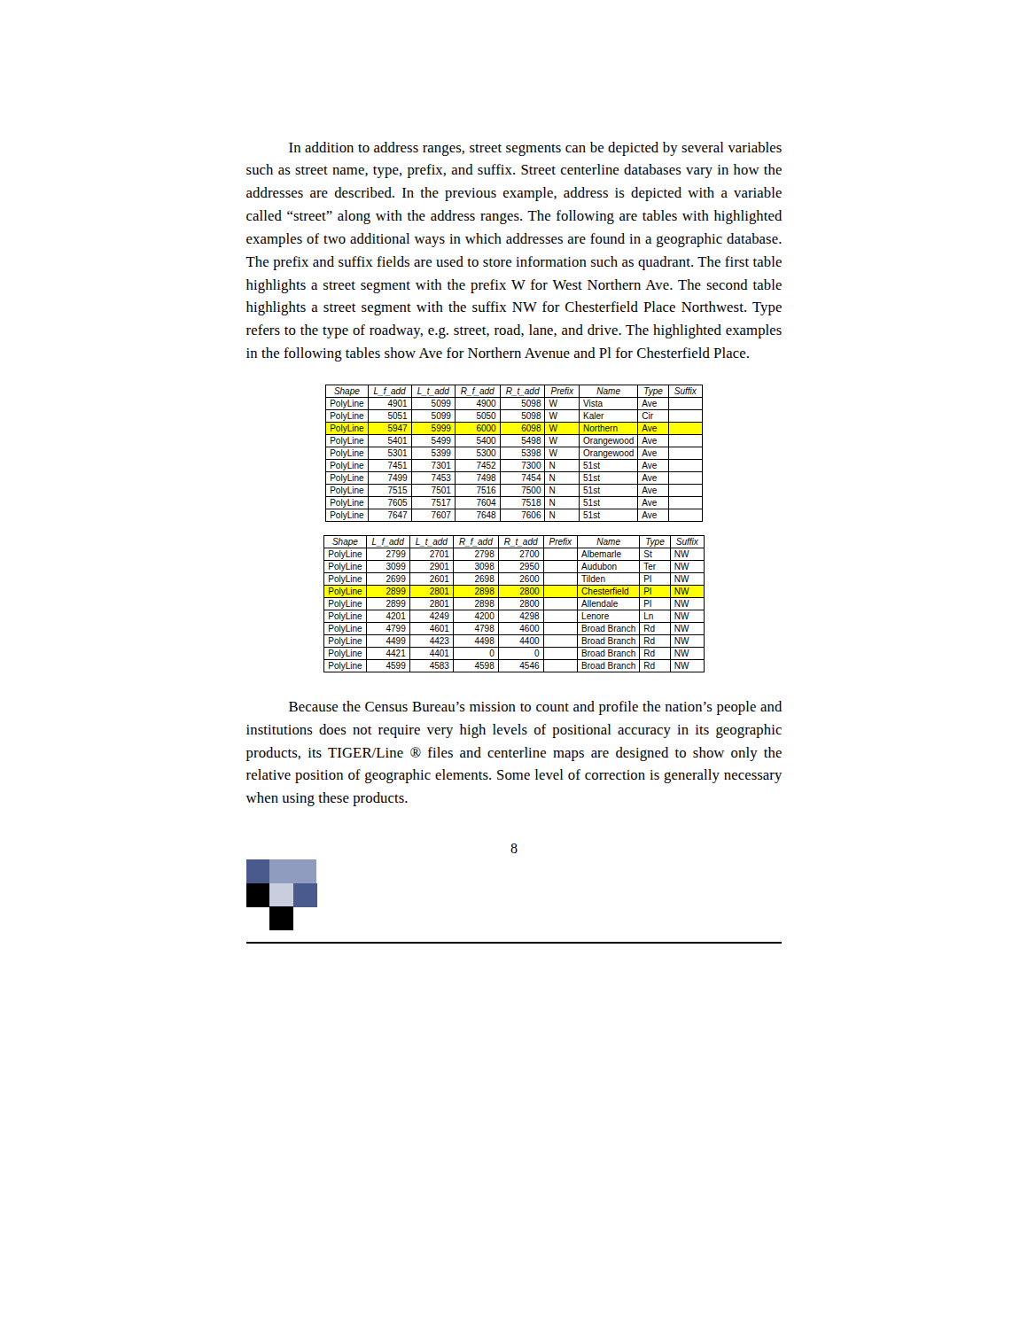In addition to address ranges, street segments can be depicted by several variables such as street name, type, prefix, and suffix. Street centerline databases vary in how the addresses are described. In the previous example, address is depicted with a variable called “street” along with the address ranges. The following are tables with highlighted examples of two additional ways in which addresses are found in a geographic database. The prefix and suffix fields are used to store information such as quadrant. The first table highlights a street segment with the prefix W for West Northern Ave. The second table highlights a street segment with the suffix NW for Chesterfield Place Northwest. Type refers to the type of roadway, e.g. street, road, lane, and drive. The highlighted examples in the following tables show Ave for Northern Avenue and Pl for Chesterfield Place.
| Shape | L_f_add | L_t_add | R_f_add | R_t_add | Prefix | Name | Type | Suffix |
| --- | --- | --- | --- | --- | --- | --- | --- | --- |
| PolyLine | 4901 | 5099 | 4900 | 5098 | W | Vista | Ave | |
| PolyLine | 5051 | 5099 | 5050 | 5098 | W | Kaler | Cir | |
| PolyLine | 5947 | 5999 | 6000 | 6098 | W | Northern | Ave | |
| PolyLine | 5401 | 5499 | 5400 | 5498 | W | Orangewood | Ave | |
| PolyLine | 5301 | 5399 | 5300 | 5398 | W | Orangewood | Ave | |
| PolyLine | 7451 | 7301 | 7452 | 7300 | N | 51st | Ave | |
| PolyLine | 7499 | 7453 | 7498 | 7454 | N | 51st | Ave | |
| PolyLine | 7515 | 7501 | 7516 | 7500 | N | 51st | Ave | |
| PolyLine | 7605 | 7517 | 7604 | 7518 | N | 51st | Ave | |
| PolyLine | 7647 | 7607 | 7648 | 7606 | N | 51st | Ave | |
| Shape | L_f_add | L_t_add | R_f_add | R_t_add | Prefix | Name | Type | Suffix |
| --- | --- | --- | --- | --- | --- | --- | --- | --- |
| PolyLine | 2799 | 2701 | 2798 | 2700 | | Albemarle | St | NW |
| PolyLine | 3099 | 2901 | 3098 | 2950 | | Audubon | Ter | NW |
| PolyLine | 2699 | 2601 | 2698 | 2600 | | Tilden | Pl | NW |
| PolyLine | 2899 | 2801 | 2898 | 2800 | | Chesterfield | Pl | NW |
| PolyLine | 2899 | 2801 | 2898 | 2800 | | Allendale | Pl | NW |
| PolyLine | 4201 | 4249 | 4200 | 4298 | | Lenore | Ln | NW |
| PolyLine | 4799 | 4601 | 4798 | 4600 | | Broad Branch | Rd | NW |
| PolyLine | 4499 | 4423 | 4498 | 4400 | | Broad Branch | Rd | NW |
| PolyLine | 4421 | 4401 | 0 | 0 | | Broad Branch | Rd | NW |
| PolyLine | 4599 | 4583 | 4598 | 4546 | | Broad Branch | Rd | NW |
Because the Census Bureau’s mission to count and profile the nation’s people and institutions does not require very high levels of positional accuracy in its geographic products, its TIGER/Line ® files and centerline maps are designed to show only the relative position of geographic elements. Some level of correction is generally necessary when using these products.
8